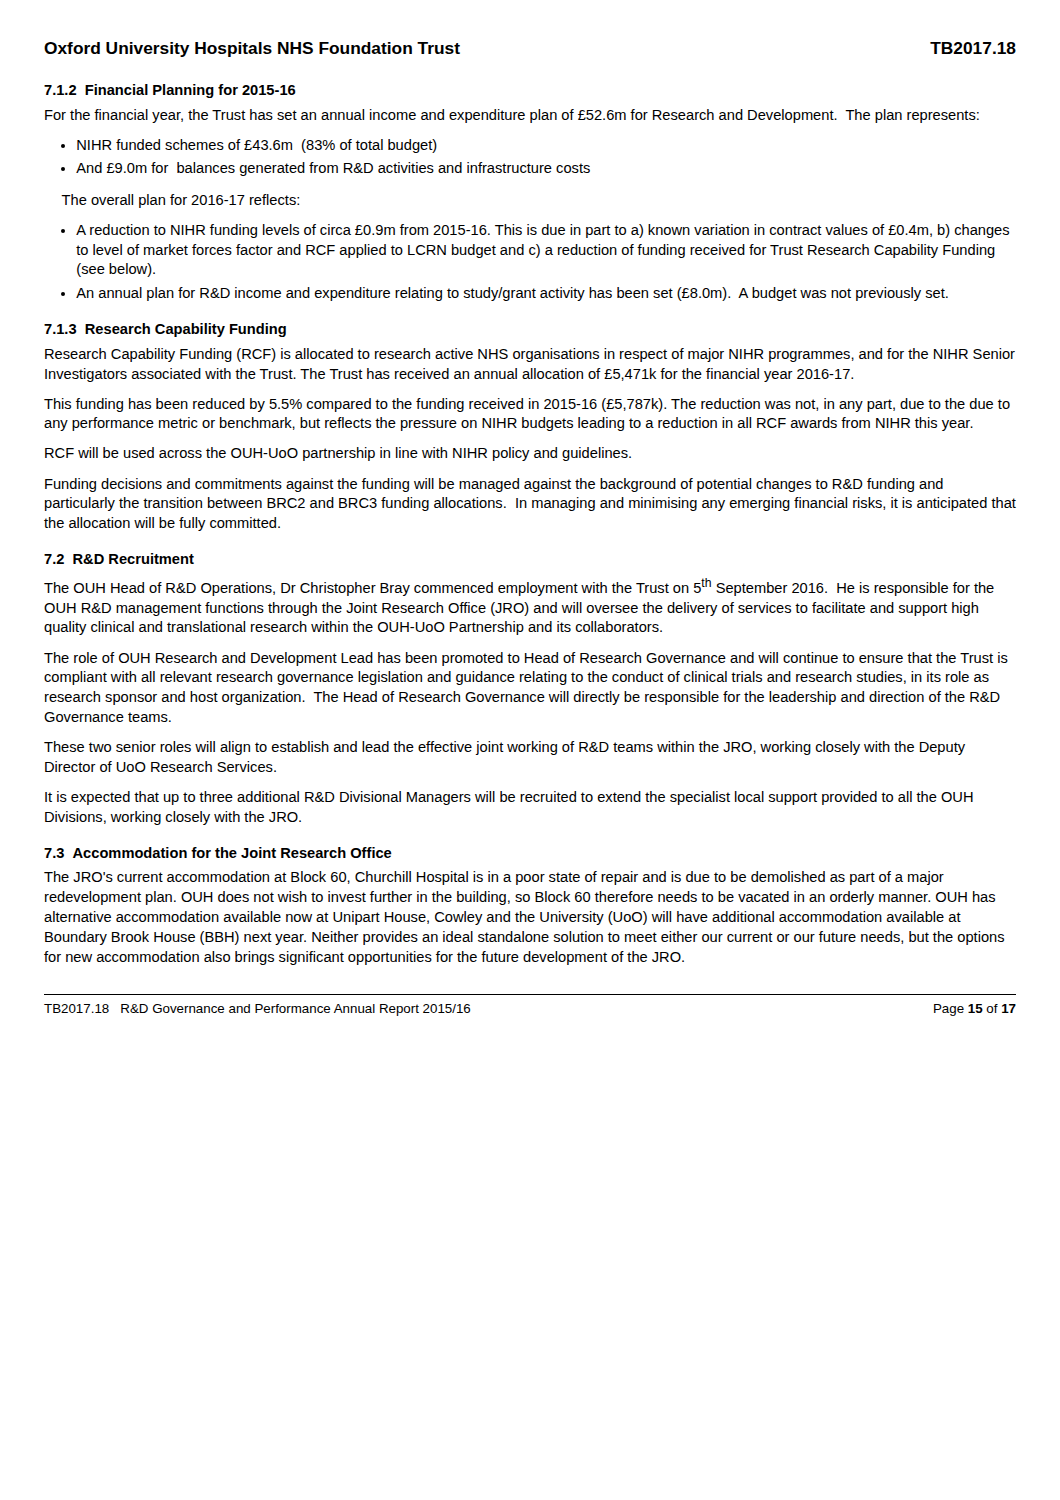Oxford University Hospitals NHS Foundation Trust TB2017.18
7.1.2 Financial Planning for 2015-16
For the financial year, the Trust has set an annual income and expenditure plan of £52.6m for Research and Development. The plan represents:
NIHR funded schemes of £43.6m (83% of total budget)
And £9.0m for balances generated from R&D activities and infrastructure costs
The overall plan for 2016-17 reflects:
A reduction to NIHR funding levels of circa £0.9m from 2015-16. This is due in part to a) known variation in contract values of £0.4m, b) changes to level of market forces factor and RCF applied to LCRN budget and c) a reduction of funding received for Trust Research Capability Funding (see below).
An annual plan for R&D income and expenditure relating to study/grant activity has been set (£8.0m). A budget was not previously set.
7.1.3 Research Capability Funding
Research Capability Funding (RCF) is allocated to research active NHS organisations in respect of major NIHR programmes, and for the NIHR Senior Investigators associated with the Trust. The Trust has received an annual allocation of £5,471k for the financial year 2016-17.
This funding has been reduced by 5.5% compared to the funding received in 2015-16 (£5,787k). The reduction was not, in any part, due to the due to any performance metric or benchmark, but reflects the pressure on NIHR budgets leading to a reduction in all RCF awards from NIHR this year.
RCF will be used across the OUH-UoO partnership in line with NIHR policy and guidelines.
Funding decisions and commitments against the funding will be managed against the background of potential changes to R&D funding and particularly the transition between BRC2 and BRC3 funding allocations. In managing and minimising any emerging financial risks, it is anticipated that the allocation will be fully committed.
7.2 R&D Recruitment
The OUH Head of R&D Operations, Dr Christopher Bray commenced employment with the Trust on 5th September 2016. He is responsible for the OUH R&D management functions through the Joint Research Office (JRO) and will oversee the delivery of services to facilitate and support high quality clinical and translational research within the OUH-UoO Partnership and its collaborators.
The role of OUH Research and Development Lead has been promoted to Head of Research Governance and will continue to ensure that the Trust is compliant with all relevant research governance legislation and guidance relating to the conduct of clinical trials and research studies, in its role as research sponsor and host organization. The Head of Research Governance will directly be responsible for the leadership and direction of the R&D Governance teams.
These two senior roles will align to establish and lead the effective joint working of R&D teams within the JRO, working closely with the Deputy Director of UoO Research Services.
It is expected that up to three additional R&D Divisional Managers will be recruited to extend the specialist local support provided to all the OUH Divisions, working closely with the JRO.
7.3 Accommodation for the Joint Research Office
The JRO's current accommodation at Block 60, Churchill Hospital is in a poor state of repair and is due to be demolished as part of a major redevelopment plan. OUH does not wish to invest further in the building, so Block 60 therefore needs to be vacated in an orderly manner. OUH has alternative accommodation available now at Unipart House, Cowley and the University (UoO) will have additional accommodation available at Boundary Brook House (BBH) next year. Neither provides an ideal standalone solution to meet either our current or our future needs, but the options for new accommodation also brings significant opportunities for the future development of the JRO.
TB2017.18 R&D Governance and Performance Annual Report 2015/16 Page 15 of 17